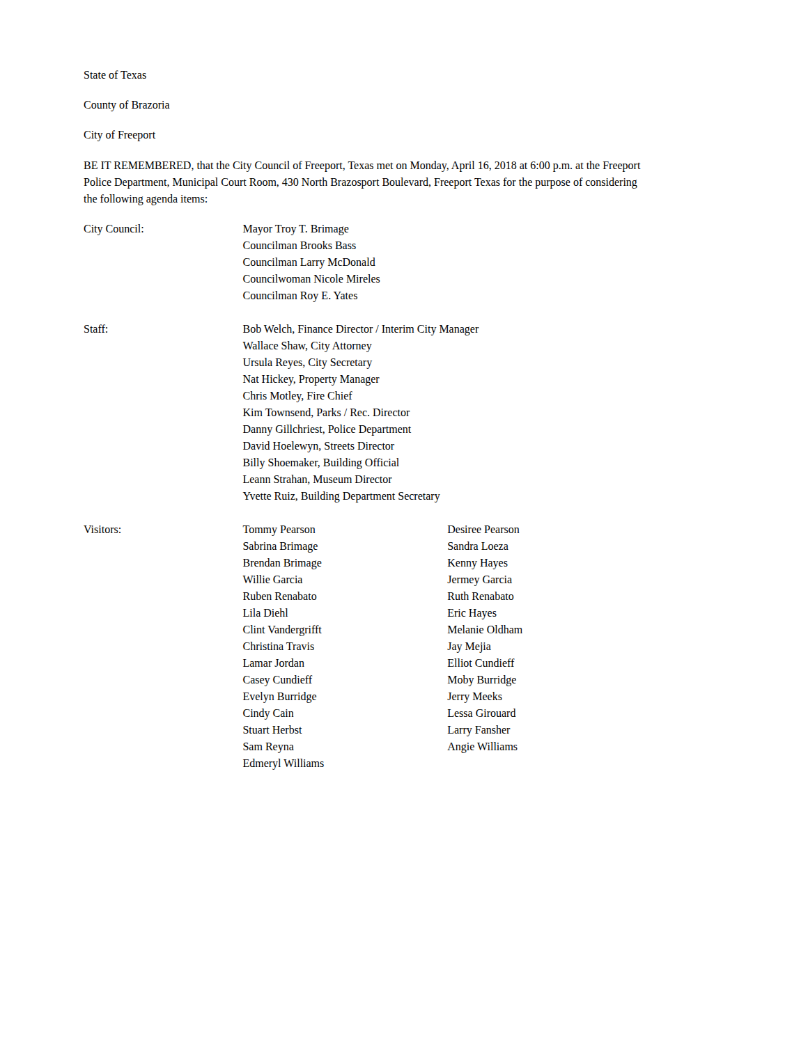State of Texas
County of Brazoria
City of Freeport
BE IT REMEMBERED, that the City Council of Freeport, Texas met on Monday, April 16, 2018 at 6:00 p.m. at the Freeport Police Department, Municipal Court Room, 430 North Brazosport Boulevard, Freeport Texas for the purpose of considering the following agenda items:
| City Council: | Mayor Troy T. Brimage Councilman Brooks Bass Councilman Larry McDonald Councilwoman Nicole Mireles Councilman Roy E. Yates |
| Staff: | Bob Welch, Finance Director / Interim City Manager Wallace Shaw, City Attorney Ursula Reyes, City Secretary Nat Hickey, Property Manager Chris Motley, Fire Chief Kim Townsend, Parks / Rec. Director Danny Gillchriest, Police Department David Hoelewyn, Streets Director Billy Shoemaker, Building Official Leann Strahan, Museum Director Yvette Ruiz, Building Department Secretary |
| Visitors: | Tommy Pearson Sabrina Brimage Brendan Brimage Willie Garcia Ruben Renabato Lila Diehl Clint Vandergrifft Christina Travis Lamar Jordan Casey Cundieff Evelyn Burridge Cindy Cain Stuart Herbst Sam Reyna Edmeryl Williams | Desiree Pearson Sandra Loeza Kenny Hayes Jermey Garcia Ruth Renabato Eric Hayes Melanie Oldham Jay Mejia Elliot Cundieff Moby Burridge Jerry Meeks Lessa Girouard Larry Fansher Angie Williams |